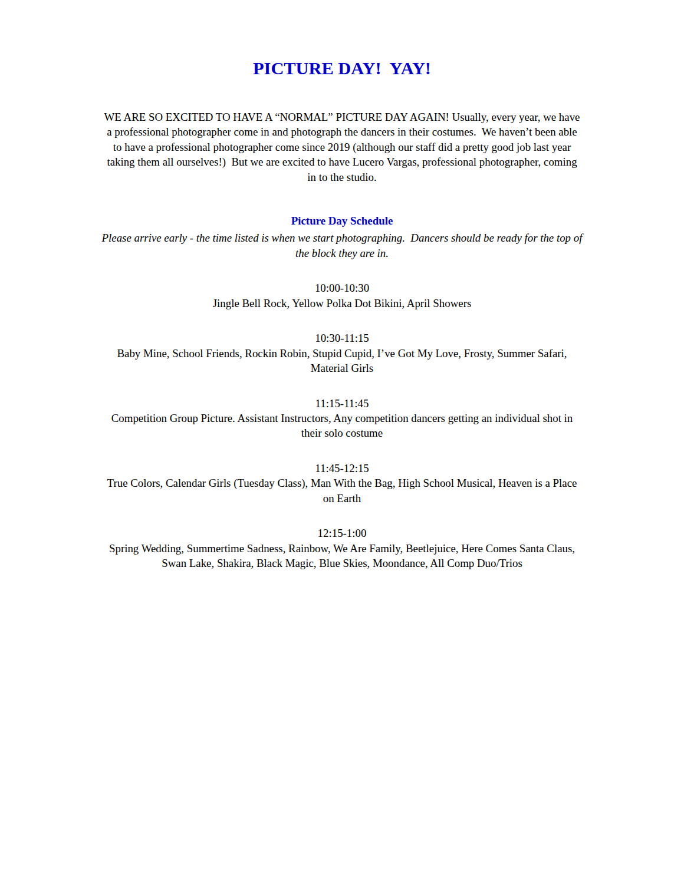PICTURE DAY! YAY!
WE ARE SO EXCITED TO HAVE A “NORMAL” PICTURE DAY AGAIN! Usually, every year, we have a professional photographer come in and photograph the dancers in their costumes. We haven’t been able to have a professional photographer come since 2019 (although our staff did a pretty good job last year taking them all ourselves!) But we are excited to have Lucero Vargas, professional photographer, coming in to the studio.
Picture Day Schedule
Please arrive early - the time listed is when we start photographing. Dancers should be ready for the top of the block they are in.
10:00-10:30 Jingle Bell Rock, Yellow Polka Dot Bikini, April Showers
10:30-11:15 Baby Mine, School Friends, Rockin Robin, Stupid Cupid, I’ve Got My Love, Frosty, Summer Safari, Material Girls
11:15-11:45 Competition Group Picture. Assistant Instructors, Any competition dancers getting an individual shot in their solo costume
11:45-12:15 True Colors, Calendar Girls (Tuesday Class), Man With the Bag, High School Musical, Heaven is a Place on Earth
12:15-1:00 Spring Wedding, Summertime Sadness, Rainbow, We Are Family, Beetlejuice, Here Comes Santa Claus, Swan Lake, Shakira, Black Magic, Blue Skies, Moondance, All Comp Duo/Trios